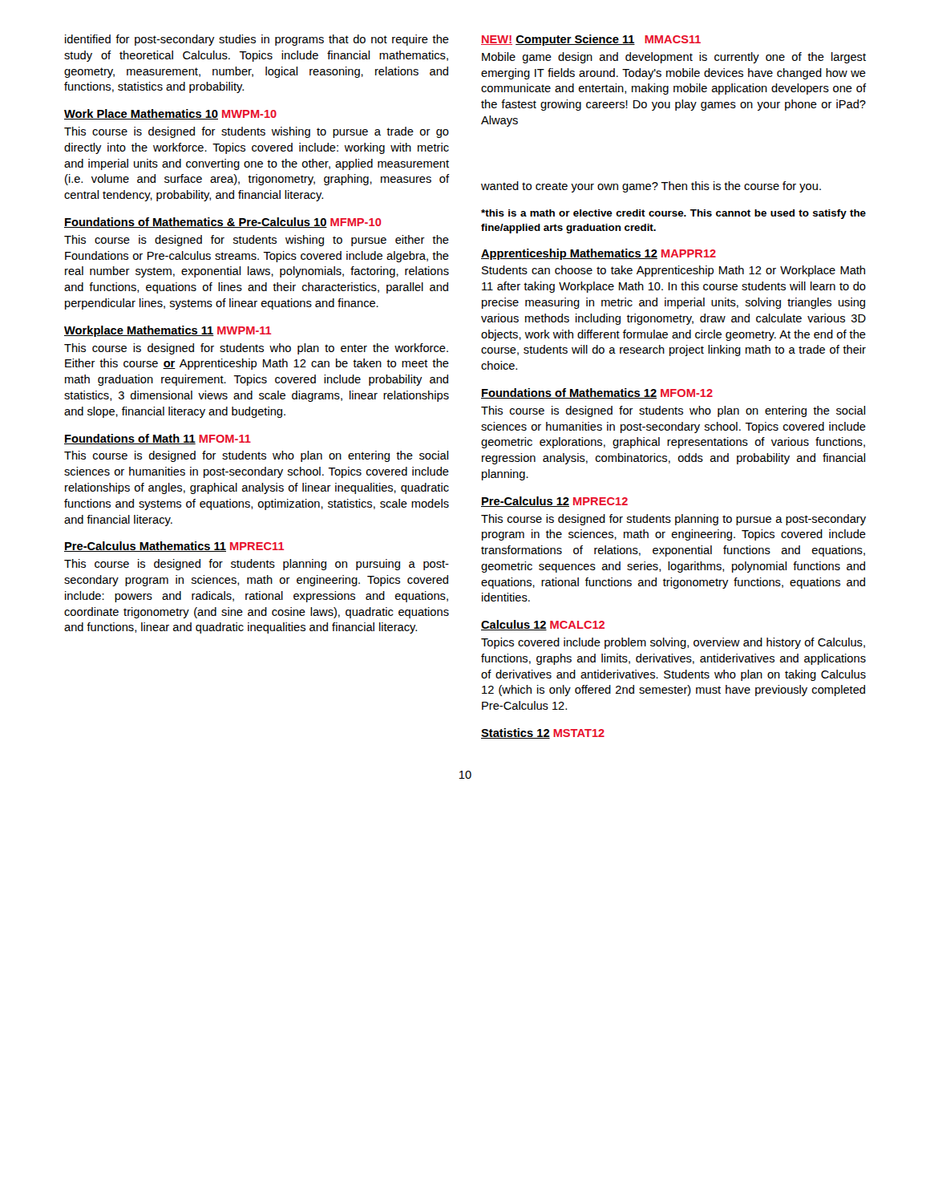identified for post-secondary studies in programs that do not require the study of theoretical Calculus. Topics include financial mathematics, geometry, measurement, number, logical reasoning, relations and functions, statistics and probability.
Work Place Mathematics 10 MWPM-10
This course is designed for students wishing to pursue a trade or go directly into the workforce. Topics covered include: working with metric and imperial units and converting one to the other, applied measurement (i.e. volume and surface area), trigonometry, graphing, measures of central tendency, probability, and financial literacy.
Foundations of Mathematics & Pre-Calculus 10 MFMP-10
This course is designed for students wishing to pursue either the Foundations or Pre-calculus streams. Topics covered include algebra, the real number system, exponential laws, polynomials, factoring, relations and functions, equations of lines and their characteristics, parallel and perpendicular lines, systems of linear equations and finance.
Workplace Mathematics 11 MWPM-11
This course is designed for students who plan to enter the workforce. Either this course or Apprenticeship Math 12 can be taken to meet the math graduation requirement. Topics covered include probability and statistics, 3 dimensional views and scale diagrams, linear relationships and slope, financial literacy and budgeting.
Foundations of Math 11 MFOM-11
This course is designed for students who plan on entering the social sciences or humanities in post-secondary school. Topics covered include relationships of angles, graphical analysis of linear inequalities, quadratic functions and systems of equations, optimization, statistics, scale models and financial literacy.
Pre-Calculus Mathematics 11 MPREC11
This course is designed for students planning on pursuing a post-secondary program in sciences, math or engineering. Topics covered include: powers and radicals, rational expressions and equations, coordinate trigonometry (and sine and cosine laws), quadratic equations and functions, linear and quadratic inequalities and financial literacy.
NEW! Computer Science 11 MMACS11
Mobile game design and development is currently one of the largest emerging IT fields around. Today's mobile devices have changed how we communicate and entertain, making mobile application developers one of the fastest growing careers! Do you play games on your phone or iPad? Always
wanted to create your own game? Then this is the course for you.
*this is a math or elective credit course. This cannot be used to satisfy the fine/applied arts graduation credit.
Apprenticeship Mathematics 12 MAPPR12
Students can choose to take Apprenticeship Math 12 or Workplace Math 11 after taking Workplace Math 10. In this course students will learn to do precise measuring in metric and imperial units, solving triangles using various methods including trigonometry, draw and calculate various 3D objects, work with different formulae and circle geometry. At the end of the course, students will do a research project linking math to a trade of their choice.
Foundations of Mathematics 12 MFOM-12
This course is designed for students who plan on entering the social sciences or humanities in post-secondary school. Topics covered include geometric explorations, graphical representations of various functions, regression analysis, combinatorics, odds and probability and financial planning.
Pre-Calculus 12 MPREC12
This course is designed for students planning to pursue a post-secondary program in the sciences, math or engineering. Topics covered include transformations of relations, exponential functions and equations, geometric sequences and series, logarithms, polynomial functions and equations, rational functions and trigonometry functions, equations and identities.
Calculus 12 MCALC12
Topics covered include problem solving, overview and history of Calculus, functions, graphs and limits, derivatives, antiderivatives and applications of derivatives and antiderivatives. Students who plan on taking Calculus 12 (which is only offered 2nd semester) must have previously completed Pre-Calculus 12.
Statistics 12 MSTAT12
10